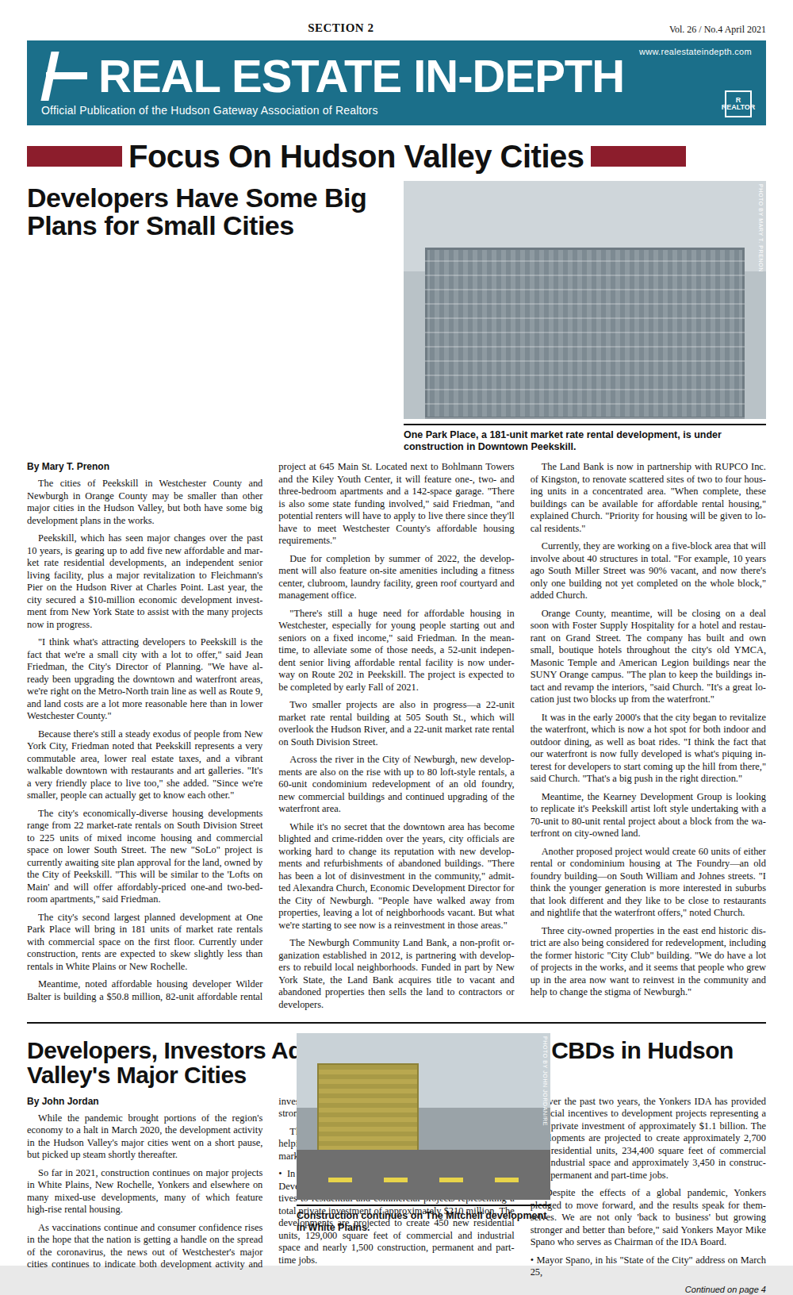SECTION 2
Vol. 26 / No.4 April 2021
www.realestateindepth.com
REAL ESTATE IN-DEPTH
Official Publication of the Hudson Gateway Association of Realtors
R
REALTOR
Focus On Hudson Valley Cities
Developers Have Some Big Plans for Small Cities
PHOTO BY MARY T. PRENON
One Park Place, a 181-unit market rate rental development, is under construction in Downtown Peekskill.
By Mary T. Prenon
The cities of Peekskill in Westchester County and Newburgh in Orange County may be smaller than other major cities in the Hudson Valley, but both have some big development plans in the works.
Peekskill, which has seen major changes over the past 10 years, is gearing up to add five new affordable and market rate residential developments, an independent senior living facility, plus a major revitalization to Fleichmann's Pier on the Hudson River at Charles Point. Last year, the city secured a $10-million economic development investment from New York State to assist with the many projects now in progress.
"I think what's attracting developers to Peekskill is the fact that we're a small city with a lot to offer," said Jean Friedman, the City's Director of Planning. "We have already been upgrading the downtown and waterfront areas, we're right on the Metro-North train line as well as Route 9, and land costs are a lot more reasonable here than in lower Westchester County."
Because there's still a steady exodus of people from New York City, Friedman noted that Peekskill represents a very commutable area, lower real estate taxes, and a vibrant walkable downtown with restaurants and art galleries. "It's a very friendly place to live too," she added. "Since we're smaller, people can actually get to know each other."
The city's economically-diverse housing developments range from 22 market-rate rentals on South Division Street to 225 units of mixed income housing and commercial space on lower South Street. The new "SoLo" project is currently awaiting site plan approval for the land, owned by the City of Peekskill. "This will be similar to the 'Lofts on Main' and will offer affordably-priced one-and two-bedroom apartments," said Friedman.
The city's second largest planned development at One Park Place will bring in 181 units of market rate rentals with commercial space on the first floor. Currently under construction, rents are expected to skew slightly less than rentals in White Plains or New Rochelle.
Meantime, noted affordable housing developer Wilder Balter is building a $50.8 million, 82-unit affordable rental project at 645 Main St. Located next to Bohlmann Towers and the Kiley Youth Center, it will feature one-, two- and three-bedroom apartments and a 142-space garage. "There is also some state funding involved," said Friedman, "and potential renters will have to apply to live there since they'll have to meet Westchester County's affordable housing requirements."
Due for completion by summer of 2022, the development will also feature on-site amenities including a fitness center, clubroom, laundry facility, green roof courtyard and management office.
"There's still a huge need for affordable housing in Westchester, especially for young people starting out and seniors on a fixed income," said Friedman. In the meantime, to alleviate some of those needs, a 52-unit independent senior living affordable rental facility is now underway on Route 202 in Peekskill. The project is expected to be completed by early Fall of 2021.
Two smaller projects are also in progress—a 22-unit market rate rental building at 505 South St., which will overlook the Hudson River, and a 22-unit market rate rental on South Division Street.
Across the river in the City of Newburgh, new developments are also on the rise with up to 80 loft-style rentals, a 60-unit condominium redevelopment of an old foundry, new commercial buildings and continued upgrading of the waterfront area.
While it's no secret that the downtown area has become blighted and crime-ridden over the years, city officials are working hard to change its reputation with new developments and refurbishments of abandoned buildings. "There has been a lot of disinvestment in the community," admitted Alexandra Church, Economic Development Director for the City of Newburgh. "People have walked away from properties, leaving a lot of neighborhoods vacant. But what we're starting to see now is a reinvestment in those areas."
The Newburgh Community Land Bank, a non-profit organization established in 2012, is partnering with developers to rebuild local neighborhoods. Funded in part by New York State, the Land Bank acquires title to vacant and abandoned properties then sells the land to contractors or developers.
The Land Bank is now in partnership with RUPCO Inc. of Kingston, to renovate scattered sites of two to four housing units in a concentrated area. "When complete, these buildings can be available for affordable rental housing," explained Church. "Priority for housing will be given to local residents."
Currently, they are working on a five-block area that will involve about 40 structures in total. "For example, 10 years ago South Miller Street was 90% vacant, and now there's only one building not yet completed on the whole block," added Church.
Orange County, meantime, will be closing on a deal soon with Foster Supply Hospitality for a hotel and restaurant on Grand Street. The company has built and own small, boutique hotels throughout the city's old YMCA, Masonic Temple and American Legion buildings near the SUNY Orange campus. "The plan to keep the buildings intact and revamp the interiors, "said Church. "It's a great location just two blocks up from the waterfront."
It was in the early 2000's that the city began to revitalize the waterfront, which is now a hot spot for both indoor and outdoor dining, as well as boat rides. "I think the fact that our waterfront is now fully developed is what's piquing interest for developers to start coming up the hill from there," said Church. "That's a big push in the right direction."
Meantime, the Kearney Development Group is looking to replicate it's Peekskill artist loft style undertaking with a 70-unit to 80-unit rental project about a block from the waterfront on city-owned land.
Another proposed project would create 60 units of either rental or condominium housing at The Foundry—an old foundry building—on South William and Johnes streets. "I think the younger generation is more interested in suburbs that look different and they like to be close to restaurants and nightlife that the waterfront offers," noted Church.
Three city-owned properties in the east end historic district are also being considered for redevelopment, including the former historic "City Club" building. "We do have a lot of projects in the works, and it seems that people who grew up in the area now want to reinvest in the community and help to change the stigma of Newburgh."
Developers, Investors Advance New Projects In CBDs in Hudson Valley's Major Cities
By John Jordan
While the pandemic brought portions of the region's economy to a halt in March 2020, the development activity in the Hudson Valley's major cities went on a short pause, but picked up steam shortly thereafter.
So far in 2021, construction continues on major projects in White Plains, New Rochelle, Yonkers and elsewhere on many mixed-use developments, many of which feature high-rise rental housing.
As vaccinations continue and consumer confidence rises in the hope that the nation is getting a handle on the spread of the coronavirus, the news out of Westchester's major cities continues to indicate both development activity and investment interest in urban central business districts is strong.
The following are some examples of the activity that is helping shape the residential and commercial real estate markets in the county's major cities:
In 2020, despite the pandemic, the Yonkers Industrial Development Agency reported it provided financial incentives to residential and commercial projects representing a total private investment of approximately $210 million. The developments are projected to create 450 new residential units, 129,000 square feet of commercial and industrial space and nearly 1,500 construction, permanent and part-time jobs.
Over the past two years, the Yonkers IDA has provided financial incentives to development projects representing a total private investment of approximately $1.1 billion. The developments are projected to create approximately 2,700 new residential units, 234,400 square feet of commercial and industrial space and approximately 3,450 in construction, permanent and part-time jobs.
"Despite the effects of a global pandemic, Yonkers pledged to move forward, and the results speak for themselves. We are not only 'back to business' but growing stronger and better than before," said Yonkers Mayor Mike Spano who serves as Chairman of the IDA Board.
Mayor Spano, in his "State of the City" address on March 25,
Continued on page 4
PHOTO BY JOHN JORDAN/RE
Construction continues on The Mitchell development in White Plains.